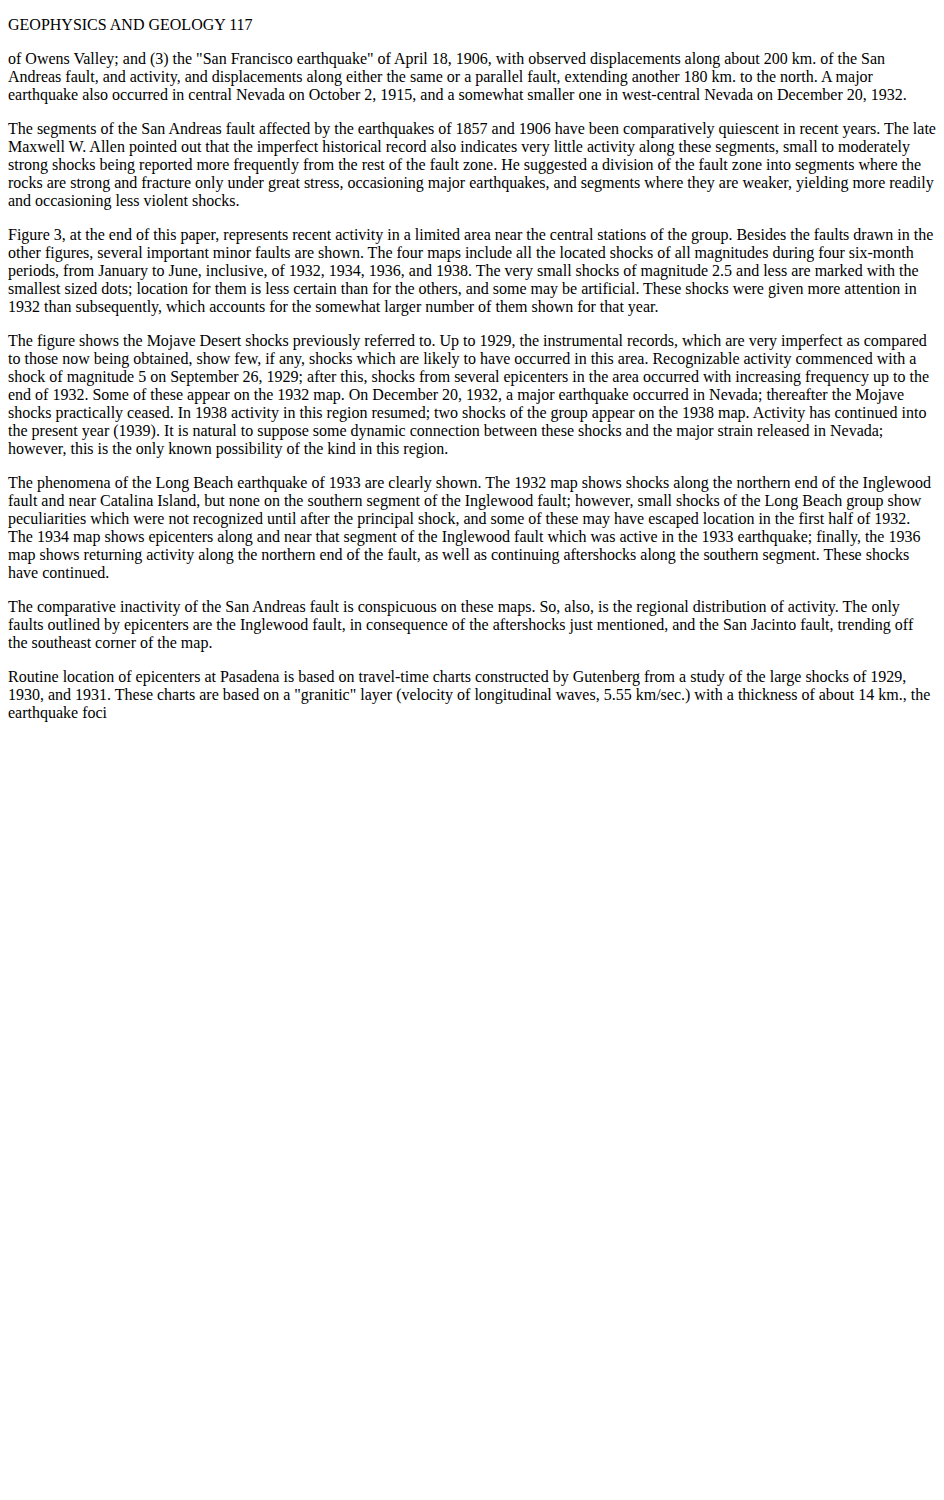GEOPHYSICS AND GEOLOGY 117
of Owens Valley; and (3) the "San Francisco earthquake" of April 18, 1906, with observed displacements along about 200 km. of the San Andreas fault, and activity, and displacements along either the same or a parallel fault, extending another 180 km. to the north. A major earthquake also occurred in central Nevada on October 2, 1915, and a somewhat smaller one in west-central Nevada on December 20, 1932.
The segments of the San Andreas fault affected by the earthquakes of 1857 and 1906 have been comparatively quiescent in recent years. The late Maxwell W. Allen pointed out that the imperfect historical record also indicates very little activity along these segments, small to moderately strong shocks being reported more frequently from the rest of the fault zone. He suggested a division of the fault zone into segments where the rocks are strong and fracture only under great stress, occasioning major earthquakes, and segments where they are weaker, yielding more readily and occasioning less violent shocks.
Figure 3, at the end of this paper, represents recent activity in a limited area near the central stations of the group. Besides the faults drawn in the other figures, several important minor faults are shown. The four maps include all the located shocks of all magnitudes during four six-month periods, from January to June, inclusive, of 1932, 1934, 1936, and 1938. The very small shocks of magnitude 2.5 and less are marked with the smallest sized dots; location for them is less certain than for the others, and some may be artificial. These shocks were given more attention in 1932 than subsequently, which accounts for the somewhat larger number of them shown for that year.
The figure shows the Mojave Desert shocks previously referred to. Up to 1929, the instrumental records, which are very imperfect as compared to those now being obtained, show few, if any, shocks which are likely to have occurred in this area. Recognizable activity commenced with a shock of magnitude 5 on September 26, 1929; after this, shocks from several epicenters in the area occurred with increasing frequency up to the end of 1932. Some of these appear on the 1932 map. On December 20, 1932, a major earthquake occurred in Nevada; thereafter the Mojave shocks practically ceased. In 1938 activity in this region resumed; two shocks of the group appear on the 1938 map. Activity has continued into the present year (1939). It is natural to suppose some dynamic connection between these shocks and the major strain released in Nevada; however, this is the only known possibility of the kind in this region.
The phenomena of the Long Beach earthquake of 1933 are clearly shown. The 1932 map shows shocks along the northern end of the Inglewood fault and near Catalina Island, but none on the southern segment of the Inglewood fault; however, small shocks of the Long Beach group show peculiarities which were not recognized until after the principal shock, and some of these may have escaped location in the first half of 1932. The 1934 map shows epicenters along and near that segment of the Inglewood fault which was active in the 1933 earthquake; finally, the 1936 map shows returning activity along the northern end of the fault, as well as continuing aftershocks along the southern segment. These shocks have continued.
The comparative inactivity of the San Andreas fault is conspicuous on these maps. So, also, is the regional distribution of activity. The only faults outlined by epicenters are the Inglewood fault, in consequence of the aftershocks just mentioned, and the San Jacinto fault, trending off the southeast corner of the map.
Routine location of epicenters at Pasadena is based on travel-time charts constructed by Gutenberg from a study of the large shocks of 1929, 1930, and 1931. These charts are based on a "granitic" layer (velocity of longitudinal waves, 5.55 km/sec.) with a thickness of about 14 km., the earthquake foci